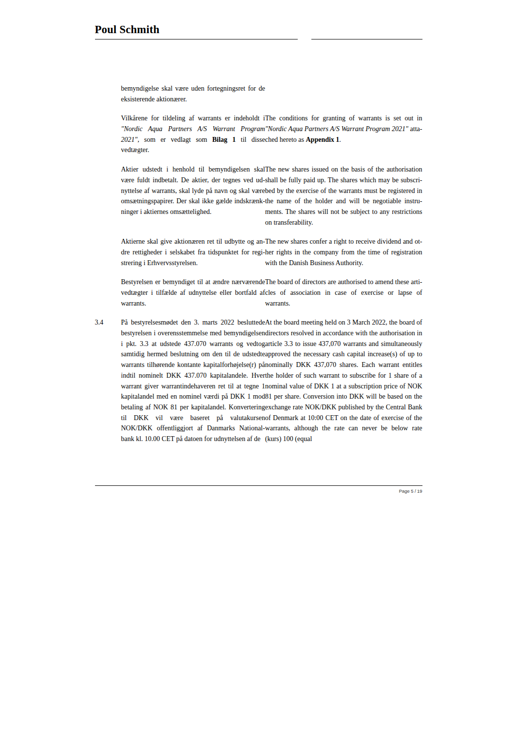Poul Schmith
| | bemyndigelse skal være uden fortegningsret for de eksisterende aktionærer. | |
| | Vilkårene for tildeling af warrants er indeholdt i "Nordic Aqua Partners A/S Warrant Program 2021" , som er vedlagt som Bilag 1 til disse vedtægter. | The conditions for granting of warrants is set out in "Nordic Aqua Partners A/S Warrant Program 2021" attached hereto as Appendix 1 . |
| | Aktier udstedt i henhold til bemyndigelsen skal være fuldt indbetalt. De aktier, der tegnes ved udnyttelse af warrants, skal lyde på navn og skal være omsætningspapirer. Der skal ikke gælde indskrænkninger i aktiernes omsættelighed. | The new shares issued on the basis of the authorisation shall be fully paid up. The shares which may be subscribed by the exercise of the warrants must be registered in the name of the holder and will be negotiable instruments. The shares will not be subject to any restrictions on transferability. |
| | Aktierne skal give aktionæren ret til udbytte og andre rettigheder i selskabet fra tidspunktet for registrering i Erhvervsstyrelsen. | The new shares confer a right to receive dividend and other rights in the company from the time of registration with the Danish Business Authority. |
| | Bestyrelsen er bemyndiget til at ændre nærværende vedtægter i tilfælde af udnyttelse eller bortfald af warrants. | The board of directors are authorised to amend these articles of association in case of exercise or lapse of warrants. |
| 3.4 | På bestyrelsesmødet den 3. marts 2022 besluttede bestyrelsen i overensstemmelse med bemyndigelsen i pkt. 3.3 at udstede 437.070 warrants og vedtog samtidig hermed beslutning om den til de udstedte warrants tilhørende kontante kapitalforhøjelse(r) på indtil nominelt DKK 437.070 kapitalandele. Hver warrant giver warrantindehaveren ret til at tegne 1 kapitalandel med en nominel værdi på DKK 1 mod betaling af NOK 81 per kapitalandel. Konvertering til DKK vil være baseret på valutakursen NOK/DKK offentliggjort af Danmarks Nationalbank kl. 10.00 CET på datoen for udnyttelsen af de | At the board meeting held on 3 March 2022, the board of directors resolved in accordance with the authorisation in article 3.3 to issue 437,070 warrants and simultaneously approved the necessary cash capital increase(s) of up to nominally DKK 437,070 shares. Each warrant entitles the holder of such warrant to subscribe for 1 share of a nominal value of DKK 1 at a subscription price of NOK 81 per share. Conversion into DKK will be based on the exchange rate NOK/DKK published by the Central Bank of Denmark at 10:00 CET on the date of exercise of the warrants, although the rate can never be below rate (kurs) 100 (equal |
Page 5 / 19